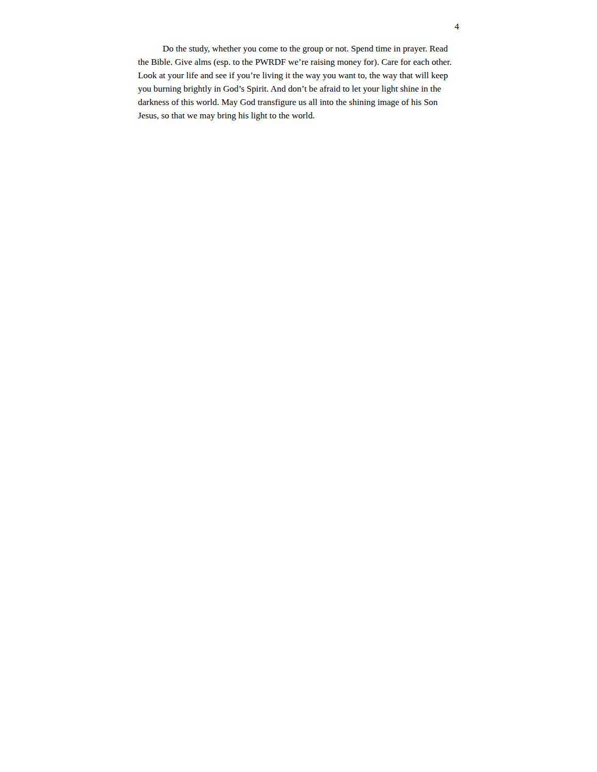4
Do the study, whether you come to the group or not. Spend time in prayer. Read the Bible. Give alms (esp. to the PWRDF we’re raising money for). Care for each other. Look at your life and see if you’re living it the way you want to, the way that will keep you burning brightly in God’s Spirit. And don’t be afraid to let your light shine in the darkness of this world. May God transfigure us all into the shining image of his Son Jesus, so that we may bring his light to the world.